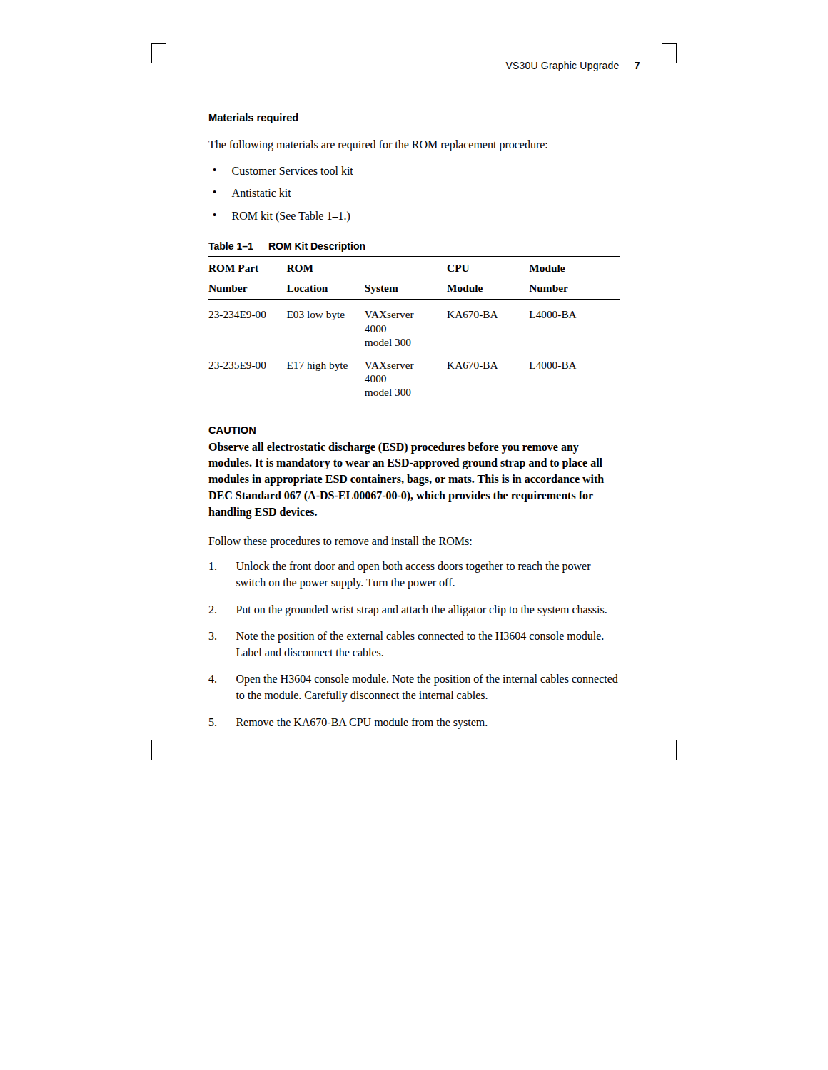VS30U Graphic Upgrade 7
Materials required
The following materials are required for the ROM replacement procedure:
Customer Services tool kit
Antistatic kit
ROM kit (See Table 1–1.)
Table 1–1 ROM Kit Description
| ROM Part | ROM | | CPU | Module |
| --- | --- | --- | --- | --- |
| Number | Location | System | Module | Number |
| 23-234E9-00 | E03 low byte | VAXserver 4000 model 300 | KA670-BA | L4000-BA |
| 23-235E9-00 | E17 high byte | VAXserver 4000 model 300 | KA670-BA | L4000-BA |
CAUTION
Observe all electrostatic discharge (ESD) procedures before you remove any modules. It is mandatory to wear an ESD-approved ground strap and to place all modules in appropriate ESD containers, bags, or mats. This is in accordance with DEC Standard 067 (A-DS-EL00067-00-0), which provides the requirements for handling ESD devices.
Follow these procedures to remove and install the ROMs:
Unlock the front door and open both access doors together to reach the power switch on the power supply. Turn the power off.
Put on the grounded wrist strap and attach the alligator clip to the system chassis.
Note the position of the external cables connected to the H3604 console module. Label and disconnect the cables.
Open the H3604 console module. Note the position of the internal cables connected to the module. Carefully disconnect the internal cables.
Remove the KA670-BA CPU module from the system.